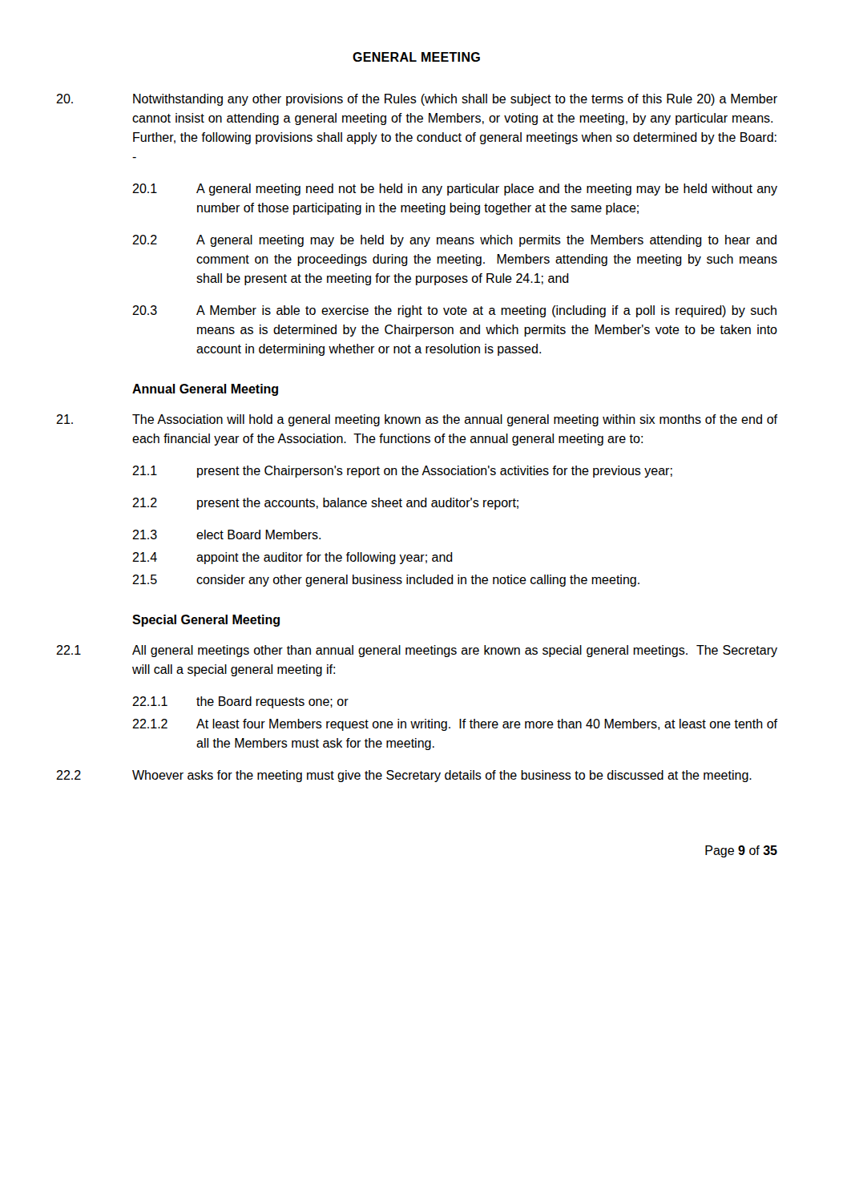GENERAL MEETING
20.
Notwithstanding any other provisions of the Rules (which shall be subject to the terms of this Rule 20) a Member cannot insist on attending a general meeting of the Members, or voting at the meeting, by any particular means. Further, the following provisions shall apply to the conduct of general meetings when so determined by the Board: -
20.1
A general meeting need not be held in any particular place and the meeting may be held without any number of those participating in the meeting being together at the same place;
20.2
A general meeting may be held by any means which permits the Members attending to hear and comment on the proceedings during the meeting. Members attending the meeting by such means shall be present at the meeting for the purposes of Rule 24.1; and
20.3
A Member is able to exercise the right to vote at a meeting (including if a poll is required) by such means as is determined by the Chairperson and which permits the Member's vote to be taken into account in determining whether or not a resolution is passed.
Annual General Meeting
21.
The Association will hold a general meeting known as the annual general meeting within six months of the end of each financial year of the Association. The functions of the annual general meeting are to:
21.1
present the Chairperson's report on the Association's activities for the previous year;
21.2
present the accounts, balance sheet and auditor's report;
21.3
elect Board Members.
21.4
appoint the auditor for the following year; and
21.5
consider any other general business included in the notice calling the meeting.
Special General Meeting
22.1
All general meetings other than annual general meetings are known as special general meetings. The Secretary will call a special general meeting if:
22.1.1
the Board requests one; or
22.1.2
At least four Members request one in writing. If there are more than 40 Members, at least one tenth of all the Members must ask for the meeting.
22.2
Whoever asks for the meeting must give the Secretary details of the business to be discussed at the meeting.
Page 9 of 35